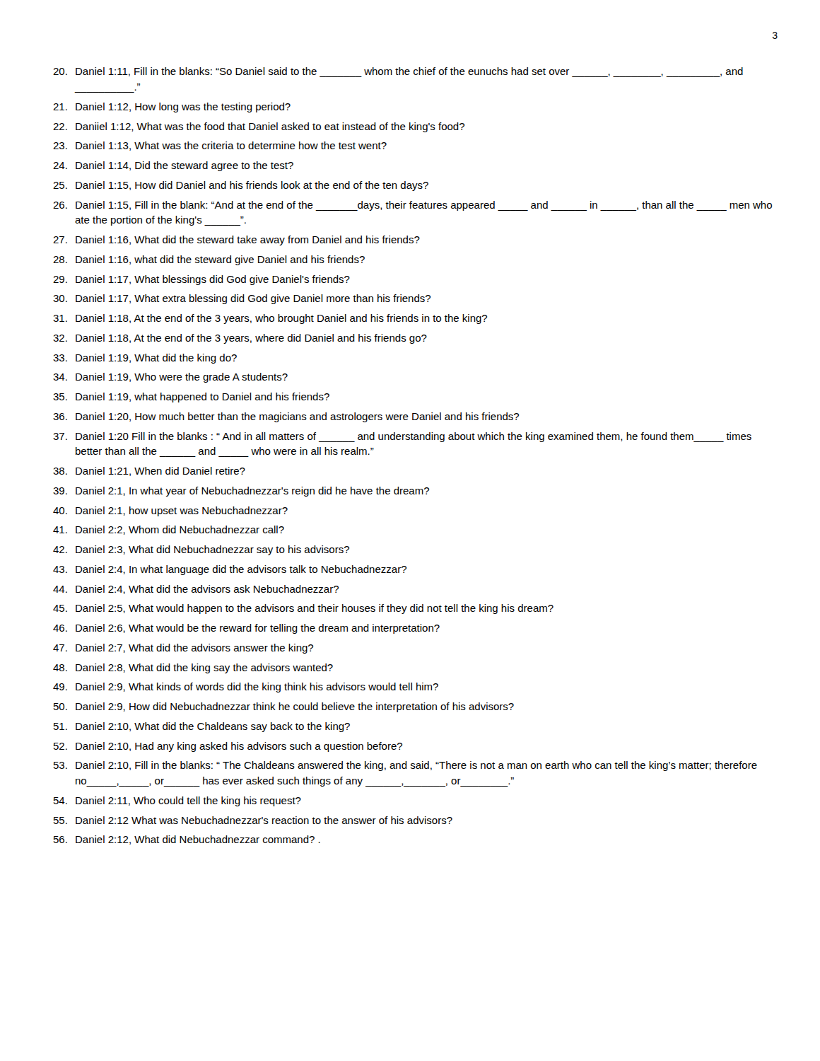3
Daniel 1:11, Fill in the blanks: “So Daniel said to the _______ whom the chief of the eunuchs had set over ______, ________, _________, and __________.”
Daniel 1:12, How long was the testing period?
Daniiel 1:12, What was the food that Daniel asked to eat instead of the king's food?
Daniel 1:13, What was the criteria to determine how the test went?
Daniel 1:14, Did the steward agree to the test?
Daniel 1:15, How did Daniel and his friends look at the end of the ten days?
Daniel 1:15, Fill in the blank: “And at the end of the _______days, their features appeared _____ and ______ in ______, than all the _____ men who ate the portion of the king's ______”.
Daniel 1:16, What did the steward take away from Daniel and his friends?
Daniel 1:16, what did the steward give Daniel and his friends?
Daniel 1:17, What blessings did God give Daniel's friends?
Daniel 1:17, What extra blessing did God give Daniel more than his friends?
Daniel 1:18, At the end of the 3 years, who brought Daniel and his friends in to the king?
Daniel 1:18, At the end of the 3 years, where did Daniel and his friends go?
Daniel 1:19, What did the king do?
Daniel 1:19, Who were the grade A students?
Daniel 1:19, what happened to Daniel and his friends?
Daniel 1:20, How much better than the magicians and astrologers were Daniel and his friends?
Daniel 1:20 Fill in the blanks : “ And in all matters of ______ and understanding about which the king examined them, he found them_____ times better than all the ______ and _____ who were in all his realm.”
Daniel 1:21, When did Daniel retire?
Daniel 2:1, In what year of Nebuchadnezzar's reign did he have the dream?
Daniel 2:1, how upset was Nebuchadnezzar?
Daniel 2:2, Whom did Nebuchadnezzar call?
Daniel 2:3, What did Nebuchadnezzar say to his advisors?
Daniel 2:4, In what language did the advisors talk to Nebuchadnezzar?
Daniel 2:4, What did the advisors ask Nebuchadnezzar?
Daniel 2:5, What would happen to the advisors and their houses if they did not tell the king his dream?
Daniel 2:6, What would be the reward for telling the dream and interpretation?
Daniel 2:7, What did the advisors answer the king?
Daniel 2:8, What did the king say the advisors wanted?
Daniel 2:9, What kinds of words did the king think his advisors would tell him?
Daniel 2:9, How did Nebuchadnezzar think he could believe the interpretation of his advisors?
Daniel 2:10, What did the Chaldeans say back to the king?
Daniel 2:10, Had any king asked his advisors such a question before?
Daniel 2:10, Fill in the blanks: “ The Chaldeans answered the king, and said, “There is not a man on earth who can tell the king’s matter; therefore no_____,_____, or______ has ever asked such things of any ______,_______, or________.”
Daniel 2:11, Who could tell the king his request?
Daniel 2:12 What was Nebuchadnezzar's reaction to the answer of his advisors?
Daniel 2:12, What did Nebuchadnezzar command? .